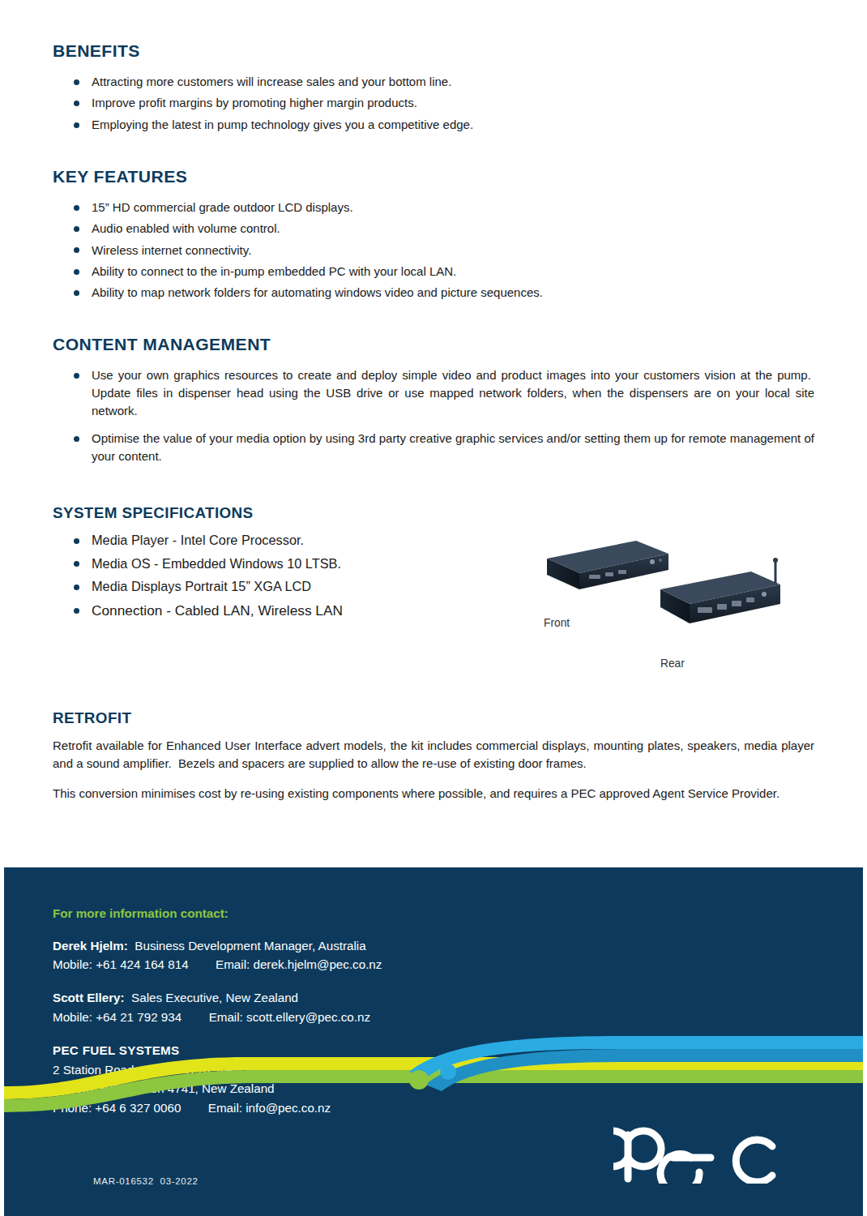BENEFITS
Attracting more customers will increase sales and your bottom line.
Improve profit margins by promoting higher margin products.
Employing the latest in pump technology gives you a competitive edge.
KEY FEATURES
15” HD commercial grade outdoor LCD displays.
Audio enabled with volume control.
Wireless internet connectivity.
Ability to connect to the in-pump embedded PC with your local LAN.
Ability to map network folders for automating windows video and picture sequences.
CONTENT MANAGEMENT
Use your own graphics resources to create and deploy simple video and product images into your customers vision at the pump. Update files in dispenser head using the USB drive or use mapped network folders, when the dispensers are on your local site network.
Optimise the value of your media option by using 3rd party creative graphic services and/or setting them up for remote management of your content.
SYSTEM SPECIFICATIONS
Media Player - Intel Core Processor.
Media OS - Embedded Windows 10 LTSB.
Media Displays Portrait 15” XGA LCD
Connection - Cabled LAN, Wireless LAN
Front Rear
RETROFIT
Retrofit available for Enhanced User Interface advert models, the kit includes commercial displays, mounting plates, speakers, media player and a sound amplifier. Bezels and spacers are supplied to allow the re-use of existing door frames.
This conversion minimises cost by re-using existing components where possible, and requires a PEC approved Agent Service Provider.
For more information contact:
Derek Hjelm: Business Development Manager, Australia
Mobile: +61 424 164 814 Email: derek.hjelm@pec.co.nz
Scott Ellery: Sales Executive, New Zealand
Mobile: +64 21 792 934 Email: scott.ellery@pec.co.nz
PEC FUEL SYSTEMS
2 Station Road, Marton 4710, New Zealand
PO Box 308, Marton 4741, New Zealand
Phone: +64 6 327 0060 Email: info@pec.co.nz
MAR-016532 03-2022